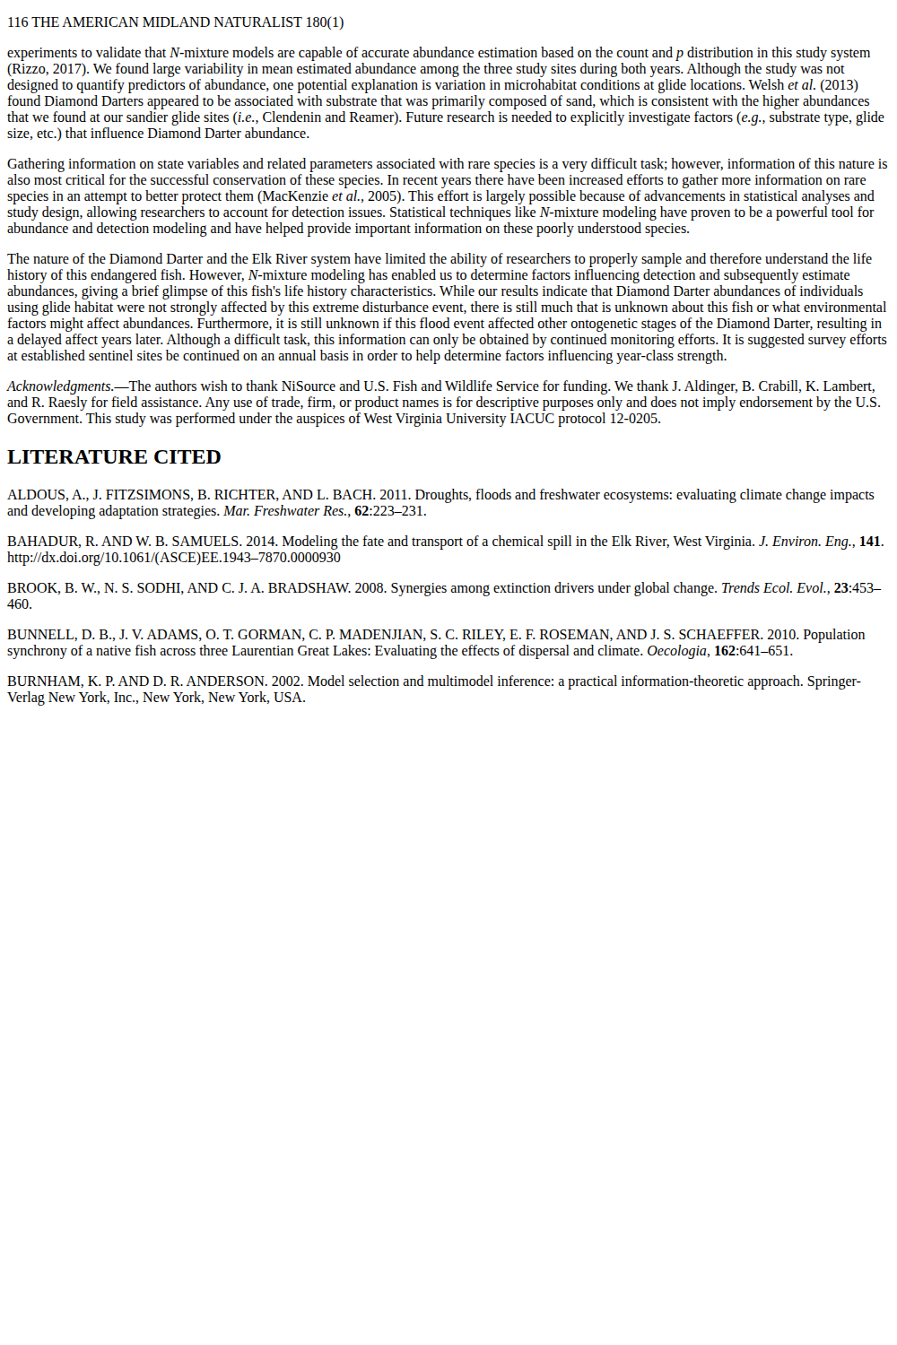116 THE AMERICAN MIDLAND NATURALIST 180(1)
experiments to validate that N-mixture models are capable of accurate abundance estimation based on the count and p distribution in this study system (Rizzo, 2017). We found large variability in mean estimated abundance among the three study sites during both years. Although the study was not designed to quantify predictors of abundance, one potential explanation is variation in microhabitat conditions at glide locations. Welsh et al. (2013) found Diamond Darters appeared to be associated with substrate that was primarily composed of sand, which is consistent with the higher abundances that we found at our sandier glide sites (i.e., Clendenin and Reamer). Future research is needed to explicitly investigate factors (e.g., substrate type, glide size, etc.) that influence Diamond Darter abundance.
Gathering information on state variables and related parameters associated with rare species is a very difficult task; however, information of this nature is also most critical for the successful conservation of these species. In recent years there have been increased efforts to gather more information on rare species in an attempt to better protect them (MacKenzie et al., 2005). This effort is largely possible because of advancements in statistical analyses and study design, allowing researchers to account for detection issues. Statistical techniques like N-mixture modeling have proven to be a powerful tool for abundance and detection modeling and have helped provide important information on these poorly understood species.
The nature of the Diamond Darter and the Elk River system have limited the ability of researchers to properly sample and therefore understand the life history of this endangered fish. However, N-mixture modeling has enabled us to determine factors influencing detection and subsequently estimate abundances, giving a brief glimpse of this fish's life history characteristics. While our results indicate that Diamond Darter abundances of individuals using glide habitat were not strongly affected by this extreme disturbance event, there is still much that is unknown about this fish or what environmental factors might affect abundances. Furthermore, it is still unknown if this flood event affected other ontogenetic stages of the Diamond Darter, resulting in a delayed affect years later. Although a difficult task, this information can only be obtained by continued monitoring efforts. It is suggested survey efforts at established sentinel sites be continued on an annual basis in order to help determine factors influencing year-class strength.
Acknowledgments.—The authors wish to thank NiSource and U.S. Fish and Wildlife Service for funding. We thank J. Aldinger, B. Crabill, K. Lambert, and R. Raesly for field assistance. Any use of trade, firm, or product names is for descriptive purposes only and does not imply endorsement by the U.S. Government. This study was performed under the auspices of West Virginia University IACUC protocol 12-0205.
LITERATURE CITED
ALDOUS, A., J. FITZSIMONS, B. RICHTER, AND L. BACH. 2011. Droughts, floods and freshwater ecosystems: evaluating climate change impacts and developing adaptation strategies. Mar. Freshwater Res., 62:223–231.
BAHADUR, R. AND W. B. SAMUELS. 2014. Modeling the fate and transport of a chemical spill in the Elk River, West Virginia. J. Environ. Eng., 141. http://dx.doi.org/10.1061/(ASCE)EE.1943–7870.0000930
BROOK, B. W., N. S. SODHI, AND C. J. A. BRADSHAW. 2008. Synergies among extinction drivers under global change. Trends Ecol. Evol., 23:453–460.
BUNNELL, D. B., J. V. ADAMS, O. T. GORMAN, C. P. MADENJIAN, S. C. RILEY, E. F. ROSEMAN, AND J. S. SCHAEFFER. 2010. Population synchrony of a native fish across three Laurentian Great Lakes: Evaluating the effects of dispersal and climate. Oecologia, 162:641–651.
BURNHAM, K. P. AND D. R. ANDERSON. 2002. Model selection and multimodel inference: a practical information-theoretic approach. Springer-Verlag New York, Inc., New York, New York, USA.